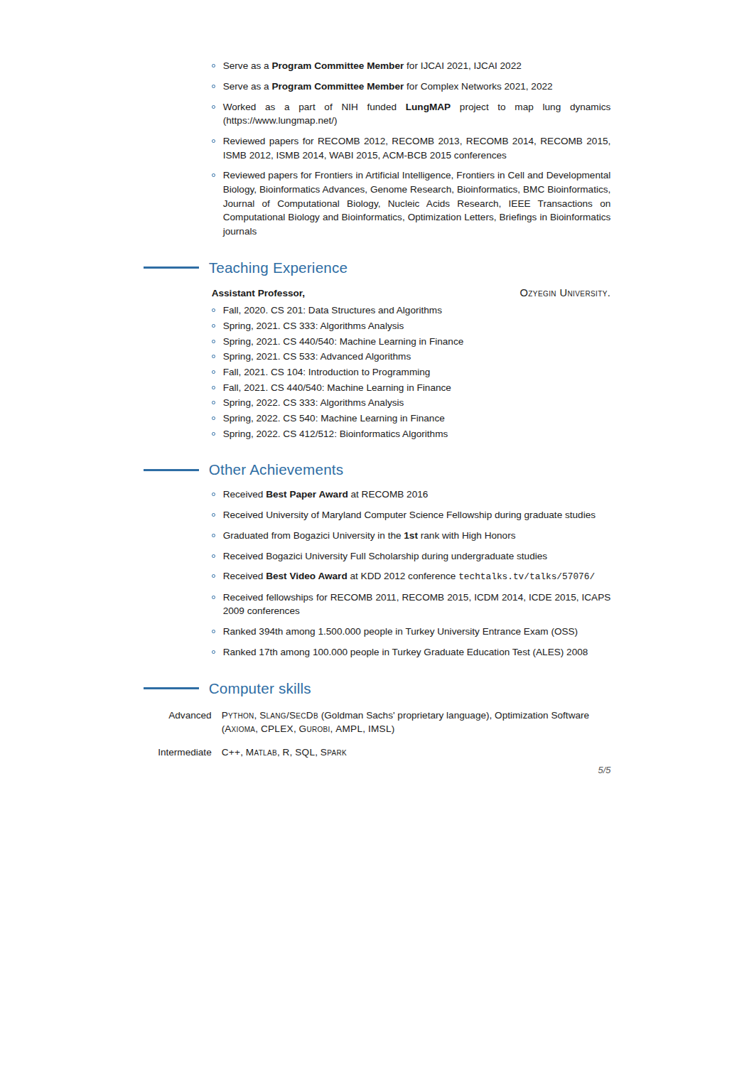Serve as a Program Committee Member for IJCAI 2021, IJCAI 2022
Serve as a Program Committee Member for Complex Networks 2021, 2022
Worked as a part of NIH funded LungMAP project to map lung dynamics (https://www.lungmap.net/)
Reviewed papers for RECOMB 2012, RECOMB 2013, RECOMB 2014, RECOMB 2015, ISMB 2012, ISMB 2014, WABI 2015, ACM-BCB 2015 conferences
Reviewed papers for Frontiers in Artificial Intelligence, Frontiers in Cell and Developmental Biology, Bioinformatics Advances, Genome Research, Bioinformatics, BMC Bioinformatics, Journal of Computational Biology, Nucleic Acids Research, IEEE Transactions on Computational Biology and Bioinformatics, Optimization Letters, Briefings in Bioinformatics journals
Teaching Experience
Assistant Professor, Ozyegin University.
Fall, 2020. CS 201: Data Structures and Algorithms
Spring, 2021. CS 333: Algorithms Analysis
Spring, 2021. CS 440/540: Machine Learning in Finance
Spring, 2021. CS 533: Advanced Algorithms
Fall, 2021. CS 104: Introduction to Programming
Fall, 2021. CS 440/540: Machine Learning in Finance
Spring, 2022. CS 333: Algorithms Analysis
Spring, 2022. CS 540: Machine Learning in Finance
Spring, 2022. CS 412/512: Bioinformatics Algorithms
Other Achievements
Received Best Paper Award at RECOMB 2016
Received University of Maryland Computer Science Fellowship during graduate studies
Graduated from Bogazici University in the 1st rank with High Honors
Received Bogazici University Full Scholarship during undergraduate studies
Received Best Video Award at KDD 2012 conference techtalks.tv/talks/57076/
Received fellowships for RECOMB 2011, RECOMB 2015, ICDM 2014, ICDE 2015, ICAPS 2009 conferences
Ranked 394th among 1.500.000 people in Turkey University Entrance Exam (OSS)
Ranked 17th among 100.000 people in Turkey Graduate Education Test (ALES) 2008
Computer skills
| Advanced | Python , Slang/SecDb (Goldman Sachs' proprietary language), Optimization Software ( Axioma , CPLEX , Gurobi , AMPL , IMSL ) |
| Intermediate | C++ , Matlab , R , SQL , Spark |
5/5